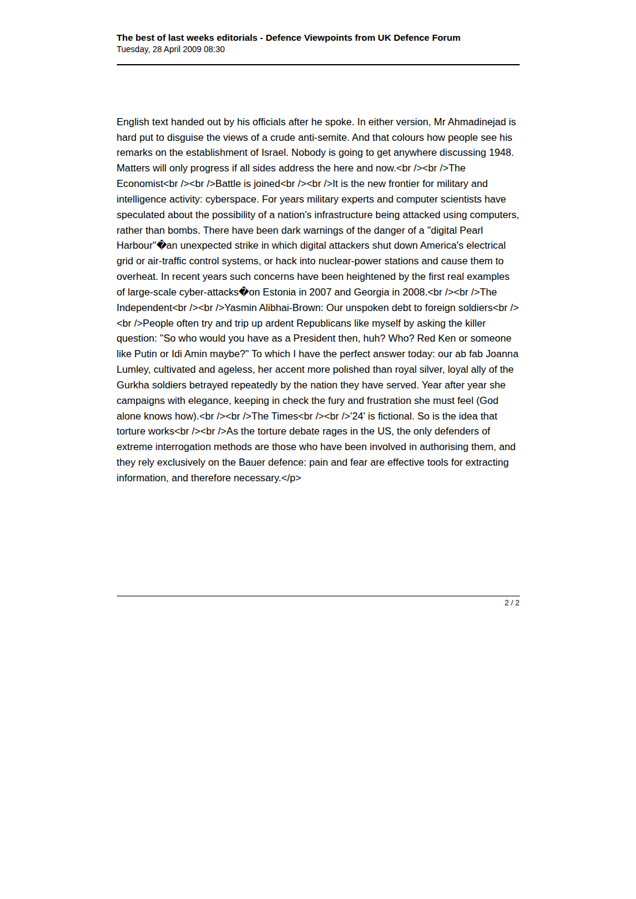The best of last weeks editorials - Defence Viewpoints from UK Defence Forum
Tuesday, 28 April 2009 08:30
English text handed out by his officials after he spoke. In either version, Mr Ahmadinejad is hard put to disguise the views of a crude anti-semite. And that colours how people see his remarks on the establishment of Israel. Nobody is going to get anywhere discussing 1948. Matters will only progress if all sides address the here and now.<br /><br />The Economist<br /><br />Battle is joined<br /><br />It is the new frontier for military and intelligence activity: cyberspace. For years military experts and computer scientists have speculated about the possibility of a nation's infrastructure being attacked using computers, rather than bombs. There have been dark warnings of the danger of a "digital Pearl Harbour"�an unexpected strike in which digital attackers shut down America's electrical grid or air-traffic control systems, or hack into nuclear-power stations and cause them to overheat. In recent years such concerns have been heightened by the first real examples of large-scale cyber-attacks�on Estonia in 2007 and Georgia in 2008.<br /><br />The Independent<br /><br />Yasmin Alibhai-Brown: Our unspoken debt to foreign soldiers<br /><br />People often try and trip up ardent Republicans like myself by asking the killer question: "So who would you have as a President then, huh? Who? Red Ken or someone like Putin or Idi Amin maybe?" To which I have the perfect answer today: our ab fab Joanna Lumley, cultivated and ageless, her accent more polished than royal silver, loyal ally of the Gurkha soldiers betrayed repeatedly by the nation they have served. Year after year she campaigns with elegance, keeping in check the fury and frustration she must feel (God alone knows how).<br /><br />The Times<br /><br />'24' is fictional. So is the idea that torture works<br /><br />As the torture debate rages in the US, the only defenders of extreme interrogation methods are those who have been involved in authorising them, and they rely exclusively on the Bauer defence: pain and fear are effective tools for extracting information, and therefore necessary.</p>
2 / 2